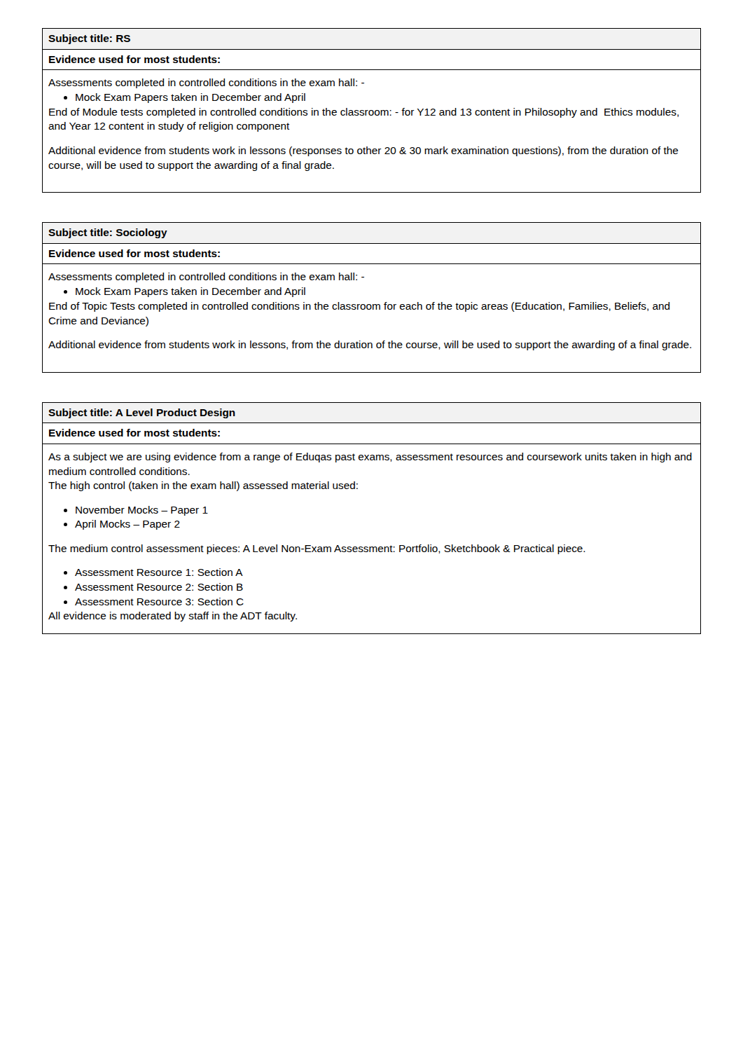Subject title: RS
Evidence used for most students:
Assessments completed in controlled conditions in the exam hall: -
Mock Exam Papers taken in December and April
End of Module tests completed in controlled conditions in the classroom: - for Y12 and 13 content in Philosophy and Ethics modules, and Year 12 content in study of religion component
Additional evidence from students work in lessons (responses to other 20 & 30 mark examination questions), from the duration of the course, will be used to support the awarding of a final grade.
Subject title: Sociology
Evidence used for most students:
Assessments completed in controlled conditions in the exam hall: -
Mock Exam Papers taken in December and April
End of Topic Tests completed in controlled conditions in the classroom for each of the topic areas (Education, Families, Beliefs, and Crime and Deviance)
Additional evidence from students work in lessons, from the duration of the course, will be used to support the awarding of a final grade.
Subject title: A Level Product Design
Evidence used for most students:
As a subject we are using evidence from a range of Eduqas past exams, assessment resources and coursework units taken in high and medium controlled conditions.
The high control (taken in the exam hall) assessed material used:
November Mocks – Paper 1
April Mocks – Paper 2
The medium control assessment pieces: A Level Non-Exam Assessment: Portfolio, Sketchbook & Practical piece.
Assessment Resource 1: Section A
Assessment Resource 2: Section B
Assessment Resource 3: Section C
All evidence is moderated by staff in the ADT faculty.